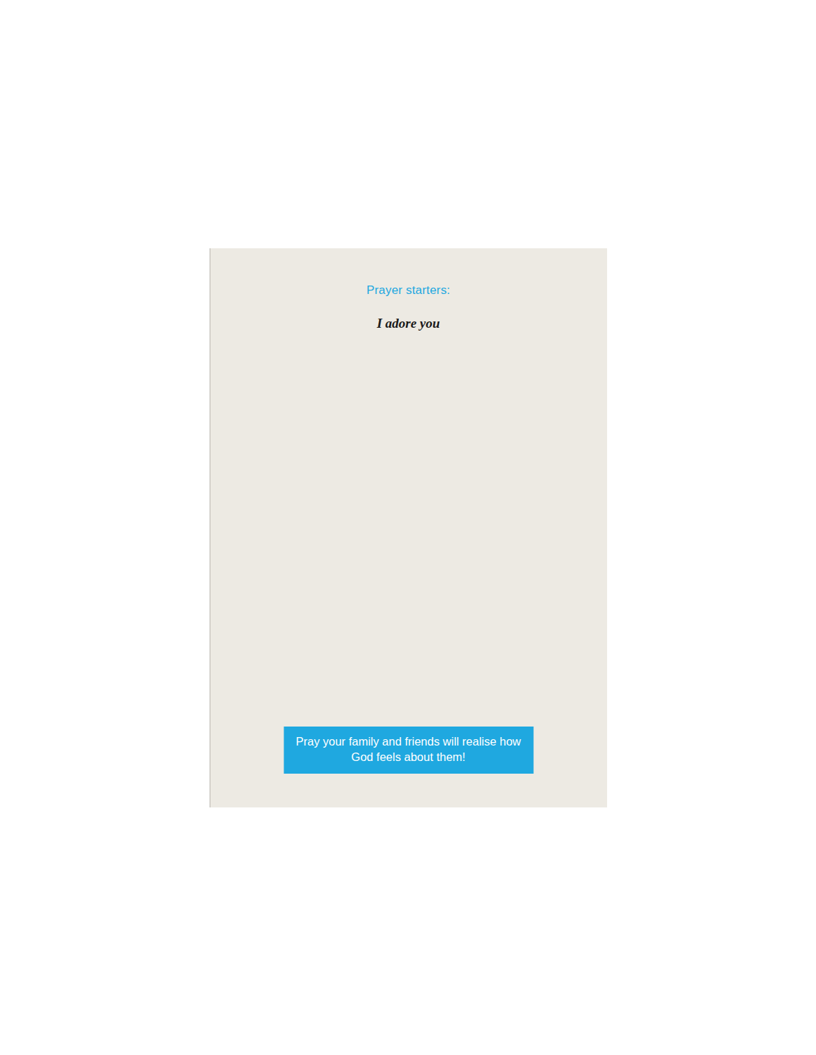Prayer starters:
I adore you
Pray your family and friends will realise how God feels about them!